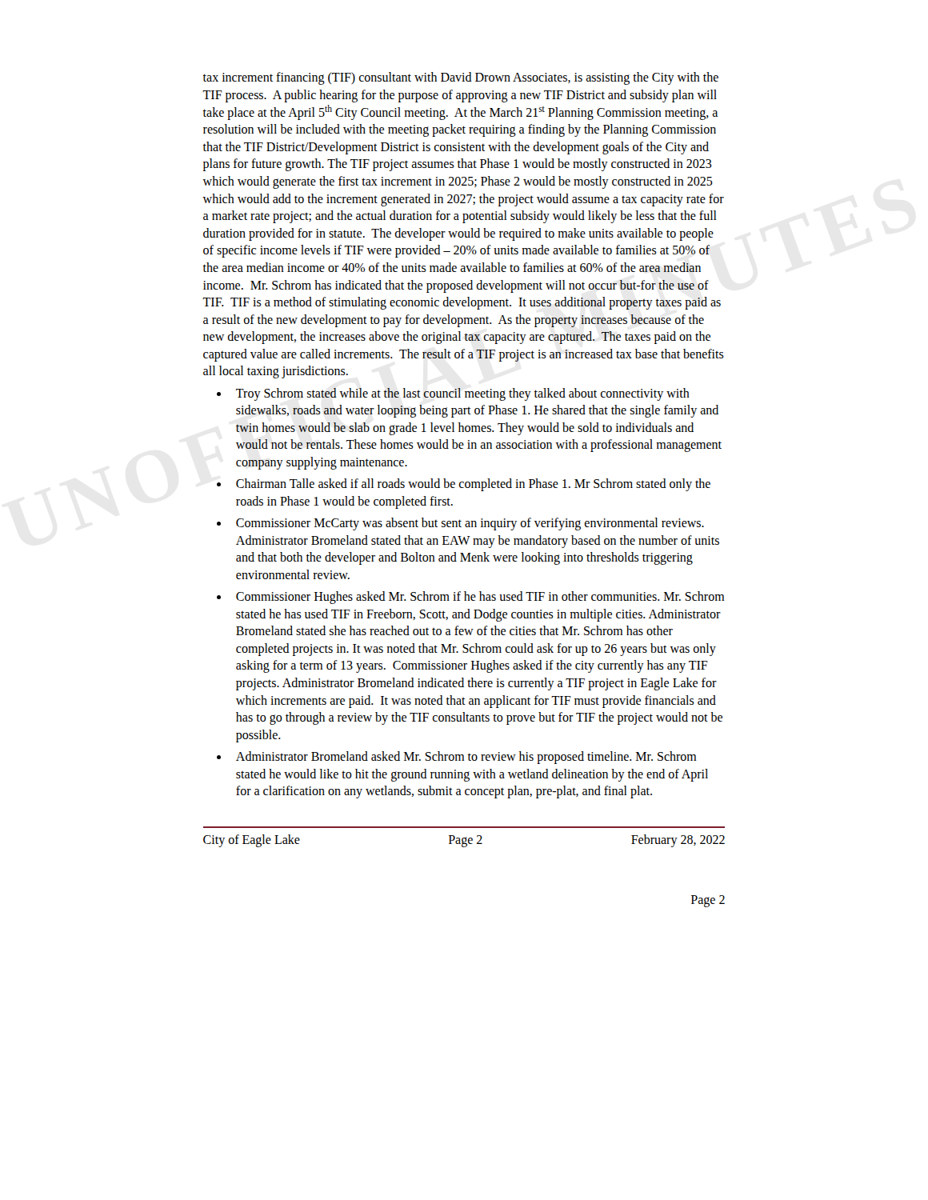UNOFFICIAL MINUTES
tax increment financing (TIF) consultant with David Drown Associates, is assisting the City with the TIF process. A public hearing for the purpose of approving a new TIF District and subsidy plan will take place at the April 5th City Council meeting. At the March 21st Planning Commission meeting, a resolution will be included with the meeting packet requiring a finding by the Planning Commission that the TIF District/Development District is consistent with the development goals of the City and plans for future growth. The TIF project assumes that Phase 1 would be mostly constructed in 2023 which would generate the first tax increment in 2025; Phase 2 would be mostly constructed in 2025 which would add to the increment generated in 2027; the project would assume a tax capacity rate for a market rate project; and the actual duration for a potential subsidy would likely be less that the full duration provided for in statute. The developer would be required to make units available to people of specific income levels if TIF were provided – 20% of units made available to families at 50% of the area median income or 40% of the units made available to families at 60% of the area median income. Mr. Schrom has indicated that the proposed development will not occur but-for the use of TIF. TIF is a method of stimulating economic development. It uses additional property taxes paid as a result of the new development to pay for development. As the property increases because of the new development, the increases above the original tax capacity are captured. The taxes paid on the captured value are called increments. The result of a TIF project is an increased tax base that benefits all local taxing jurisdictions.
Troy Schrom stated while at the last council meeting they talked about connectivity with sidewalks, roads and water looping being part of Phase 1. He shared that the single family and twin homes would be slab on grade 1 level homes. They would be sold to individuals and would not be rentals. These homes would be in an association with a professional management company supplying maintenance.
Chairman Talle asked if all roads would be completed in Phase 1. Mr Schrom stated only the roads in Phase 1 would be completed first.
Commissioner McCarty was absent but sent an inquiry of verifying environmental reviews. Administrator Bromeland stated that an EAW may be mandatory based on the number of units and that both the developer and Bolton and Menk were looking into thresholds triggering environmental review.
Commissioner Hughes asked Mr. Schrom if he has used TIF in other communities. Mr. Schrom stated he has used TIF in Freeborn, Scott, and Dodge counties in multiple cities. Administrator Bromeland stated she has reached out to a few of the cities that Mr. Schrom has other completed projects in. It was noted that Mr. Schrom could ask for up to 26 years but was only asking for a term of 13 years. Commissioner Hughes asked if the city currently has any TIF projects. Administrator Bromeland indicated there is currently a TIF project in Eagle Lake for which increments are paid. It was noted that an applicant for TIF must provide financials and has to go through a review by the TIF consultants to prove but for TIF the project would not be possible.
Administrator Bromeland asked Mr. Schrom to review his proposed timeline. Mr. Schrom stated he would like to hit the ground running with a wetland delineation by the end of April for a clarification on any wetlands, submit a concept plan, pre-plat, and final plat.
City of Eagle Lake Page 2 February 28, 2022
Page 2